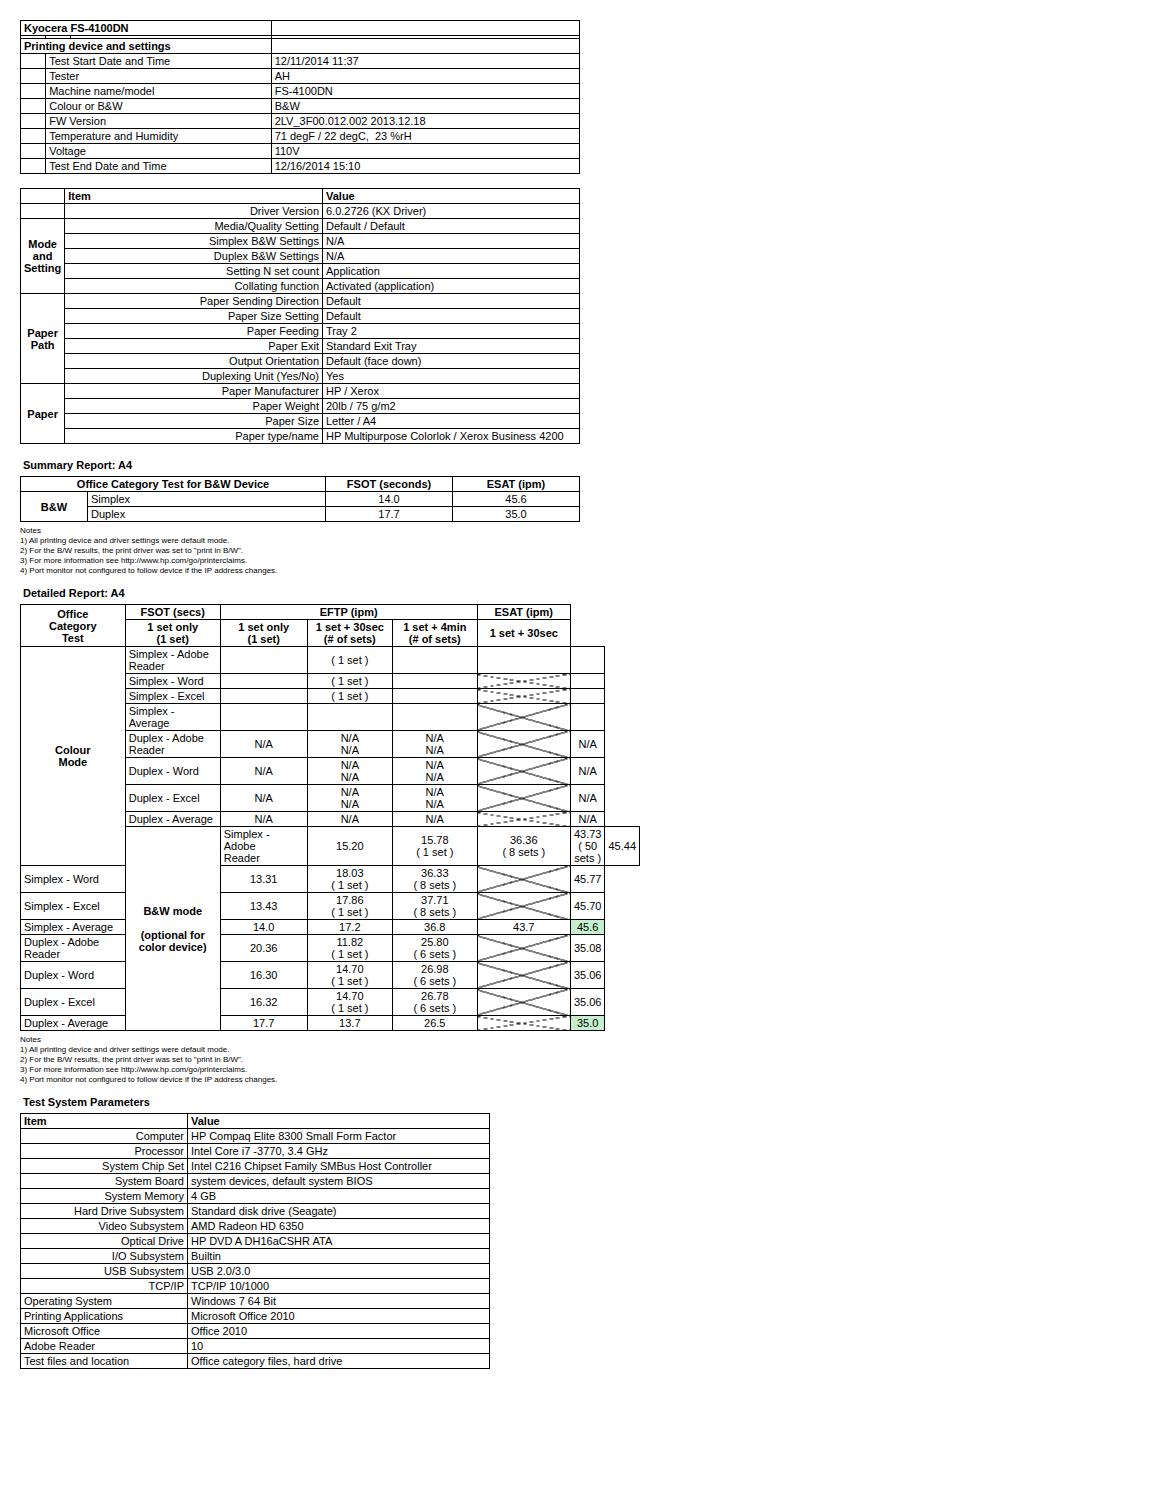| Kyocera FS-4100DN | |
| Printing device and settings | |
| | Test Start Date and Time | 12/11/2014 11:37 |
| | Tester | AH |
| | Machine name/model | FS-4100DN |
| | Colour or B&W | B&W |
| | FW Version | 2LV_3F00.012.002 2013.12.18 |
| | Temperature and Humidity | 71 degF / 22 degC, 23 %rH |
| | Voltage | 110V |
| | Test End Date and Time | 12/16/2014 15:10 |
| | Item | Value |
| | Driver Version | 6.0.2726 (KX Driver) |
| Mode and Setting | Media/Quality Setting | Default / Default |
| Simplex B&W Settings | N/A |
| Duplex B&W Settings | N/A |
| Setting N set count | Application |
| Collating function | Activated (application) |
| Paper Path | Paper Sending Direction | Default |
| Paper Size Setting | Default |
| Paper Feeding | Tray 2 |
| Paper Exit | Standard Exit Tray |
| Output Orientation | Default (face down) |
| Duplexing Unit (Yes/No) | Yes |
| Paper | Paper Manufacturer | HP / Xerox |
| Paper Weight | 20lb / 75 g/m2 |
| Paper Size | Letter / A4 |
| Paper type/name | HP Multipurpose Colorlok / Xerox Business 4200 |
| Summary Report: A4 |
| Office Category Test for B&W Device | FSOT (seconds) | ESAT (ipm) |
| B&W | Simplex | 14.0 | 45.6 |
| Duplex | 17.7 | 35.0 |
Notes
1) All printing device and driver settings were default mode.
2) For the B/W results, the print driver was set to "print in B/W".
3) For more information see http://www.hp.com/go/printerclaims.
4) Port monitor not configured to follow device if the IP address changes.
| Detailed Report: A4 |
| Office Category Test | FSOT (secs) | EFTP (ipm) | ESAT (ipm) |
| 1 set only (1 set) | 1 set only (1 set) | 1 set + 30sec (# of sets) | 1 set + 4min (# of sets) | 1 set + 30sec |
| Colour Mode | Simplex - Adobe Reader | | ( 1 set ) | | | |
| Simplex - Word | | ( 1 set ) | | | |
| Simplex - Excel | | ( 1 set ) | | | |
| Simplex - Average | | | | | |
| Duplex - Adobe Reader | N/A | N/A N/A | N/A N/A | | N/A |
| Duplex - Word | N/A | N/A N/A | N/A N/A | | N/A |
| Duplex - Excel | N/A | N/A N/A | N/A N/A | | N/A |
| Duplex - Average | N/A | N/A | N/A | | N/A |
| B&W mode (optional for color device) | Simplex - Adobe Reader | 15.20 | 15.78 ( 1 set ) | 36.36 ( 8 sets ) | 43.73 ( 50 sets ) | 45.44 |
| Simplex - Word | 13.31 | 18.03 ( 1 set ) | 36.33 ( 8 sets ) | | 45.77 |
| Simplex - Excel | 13.43 | 17.86 ( 1 set ) | 37.71 ( 8 sets ) | | 45.70 |
| Simplex - Average | 14.0 | 17.2 | 36.8 | 43.7 | 45.6 |
| Duplex - Adobe Reader | 20.36 | 11.82 ( 1 set ) | 25.80 ( 6 sets ) | | 35.08 |
| Duplex - Word | 16.30 | 14.70 ( 1 set ) | 26.98 ( 6 sets ) | | 35.06 |
| Duplex - Excel | 16.32 | 14.70 ( 1 set ) | 26.78 ( 6 sets ) | | 35.06 |
| Duplex - Average | 17.7 | 13.7 | 26.5 | | 35.0 |
Notes
1) All printing device and driver settings were default mode.
2) For the B/W results, the print driver was set to "print in B/W".
3) For more information see http://www.hp.com/go/printerclaims.
4) Port monitor not configured to follow device if the IP address changes.
| Test System Parameters |
| Item | Value |
| Computer | HP Compaq Elite 8300 Small Form Factor |
| Processor | Intel Core i7 -3770, 3.4 GHz |
| System Chip Set | Intel C216 Chipset Family SMBus Host Controller |
| System Board | system devices, default system BIOS |
| System Memory | 4 GB |
| Hard Drive Subsystem | Standard disk drive (Seagate) |
| Video Subsystem | AMD Radeon HD 6350 |
| Optical Drive | HP DVD A DH16aCSHR ATA |
| I/O Subsystem | Builtin |
| USB Subsystem | USB 2.0/3.0 |
| TCP/IP | TCP/IP 10/1000 |
| Operating System | Windows 7 64 Bit |
| Printing Applications | Microsoft Office 2010 |
| Microsoft Office | Office 2010 |
| Adobe Reader | 10 |
| Test files and location | Office category files, hard drive |